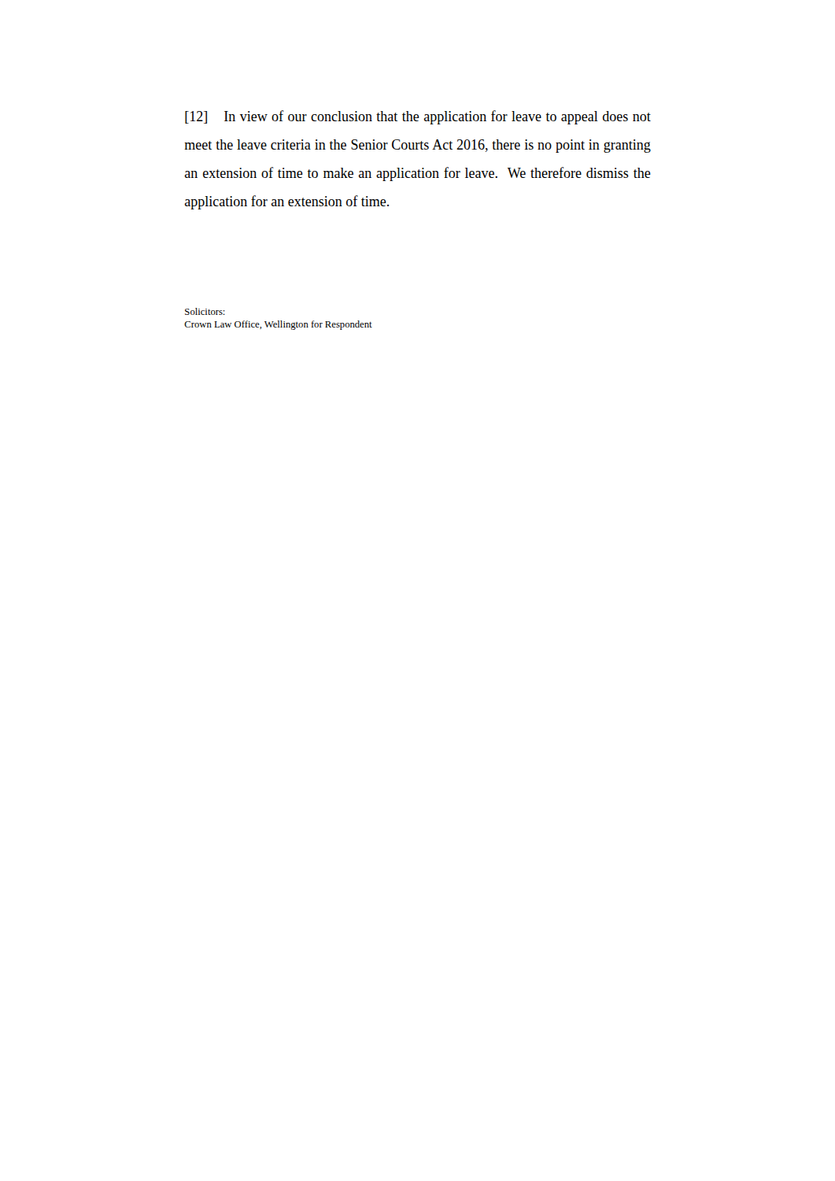[12] In view of our conclusion that the application for leave to appeal does not meet the leave criteria in the Senior Courts Act 2016, there is no point in granting an extension of time to make an application for leave. We therefore dismiss the application for an extension of time.
Solicitors:
Crown Law Office, Wellington for Respondent